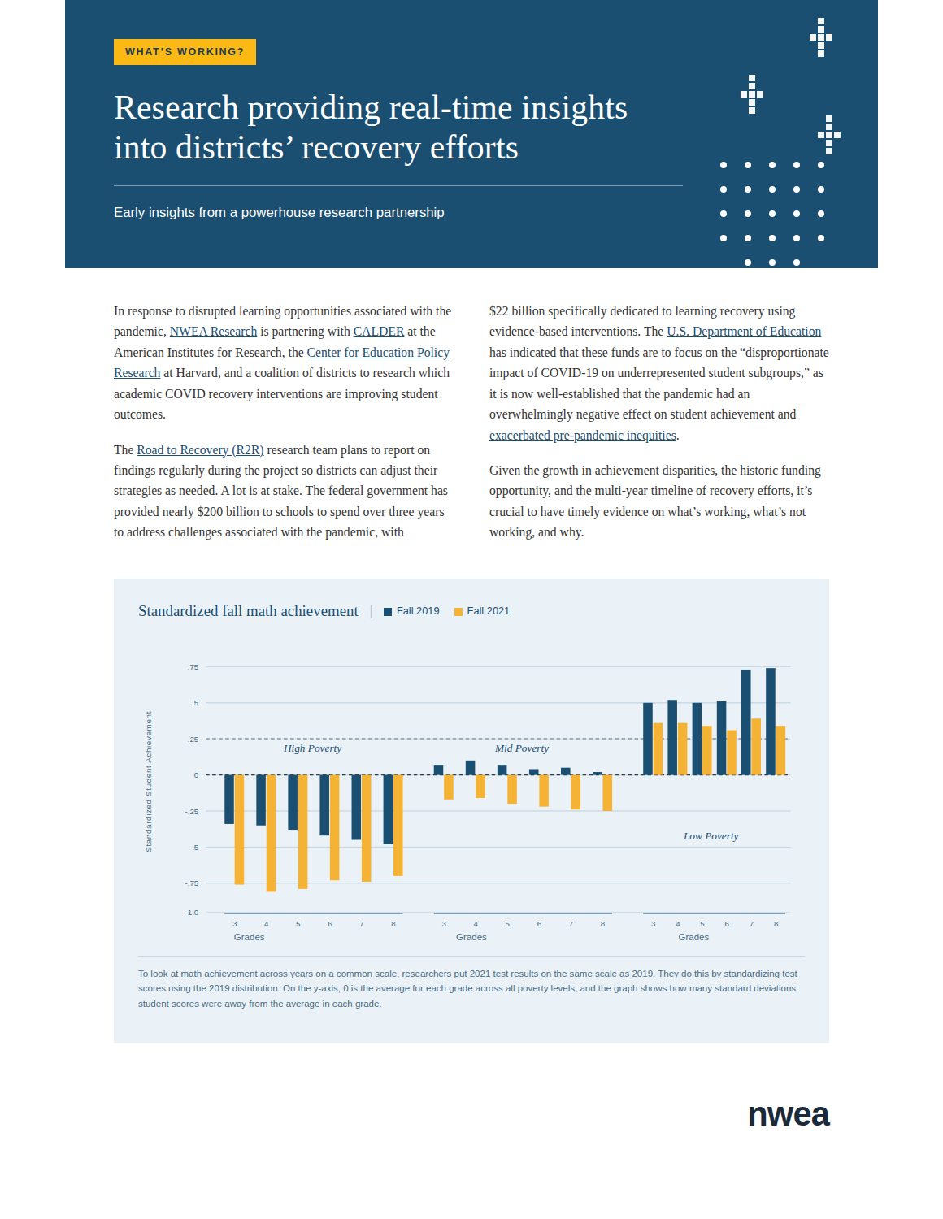What’s Working?
Research providing real-time insights into districts’ recovery efforts
Early insights from a powerhouse research partnership
In response to disrupted learning opportunities associated with the pandemic, NWEA Research is partnering with CALDER at the American Institutes for Research, the Center for Education Policy Research at Harvard, and a coalition of districts to research which academic COVID recovery interventions are improving student outcomes.
The Road to Recovery (R2R) research team plans to report on findings regularly during the project so districts can adjust their strategies as needed. A lot is at stake. The federal government has provided nearly $200 billion to schools to spend over three years to address challenges associated with the pandemic, with
$22 billion specifically dedicated to learning recovery using evidence-based interventions. The U.S. Department of Education has indicated that these funds are to focus on the “disproportionate impact of COVID-19 on underrepresented student subgroups,” as it is now well-established that the pandemic had an overwhelmingly negative effect on student achievement and exacerbated pre-pandemic inequities.
Given the growth in achievement disparities, the historic funding opportunity, and the multi-year timeline of recovery efforts, it’s crucial to have timely evidence on what’s working, what’s not working, and why.
Standardized fall math achievement
|
Fall 2019 Fall 2021
Standardized Student Achievement
.75 .5 .25 0 -.25 -.5 -.75 -1.0 .75 .5 .25 0 -.25 -.5 -.75 -1.0 High Poverty Mid Poverty Low Poverty 345 678 345 678 345 678
Grades Grades Grades
To look at math achievement across years on a common scale, researchers put 2021 test results on the same scale as 2019. They do this by standardizing test scores using the 2019 distribution. On the y-axis, 0 is the average for each grade across all poverty levels, and the graph shows how many standard deviations student scores were away from the average in each grade.
nwea